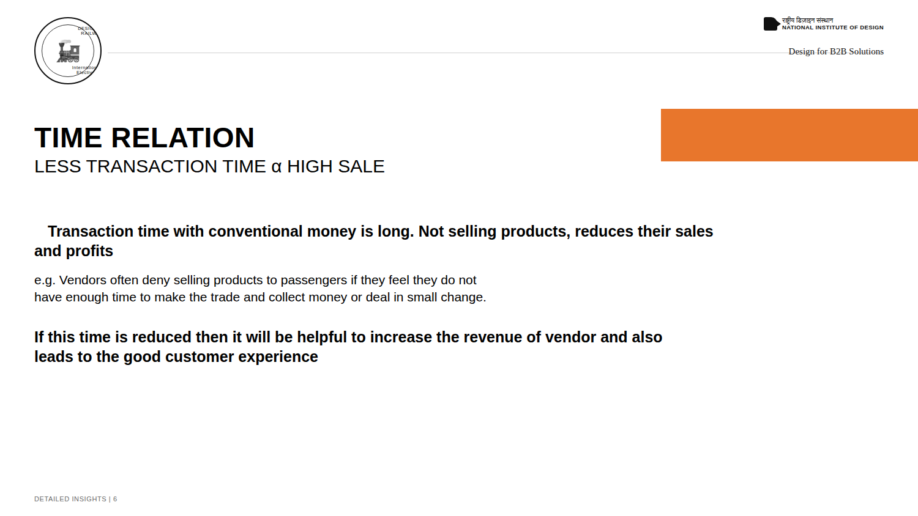DESIGN FOR RAILWAYS International Open Electives 2016
🚂
राष्ट्रीय डिज़ाइन संस्थान
NATIONAL INSTITUTE OF DESIGN
Design for B2B Solutions
TIME RELATION
LESS TRANSACTION TIME α HIGH SALE
Transaction time with conventional money is long. Not selling products, reduces their sales and profits
e.g. Vendors often deny selling products to passengers if they feel they do not have enough time to make the trade and collect money or deal in small change.
If this time is reduced then it will be helpful to increase the revenue of vendor and also leads to the good customer experience
DETAILED INSIGHTS | 6